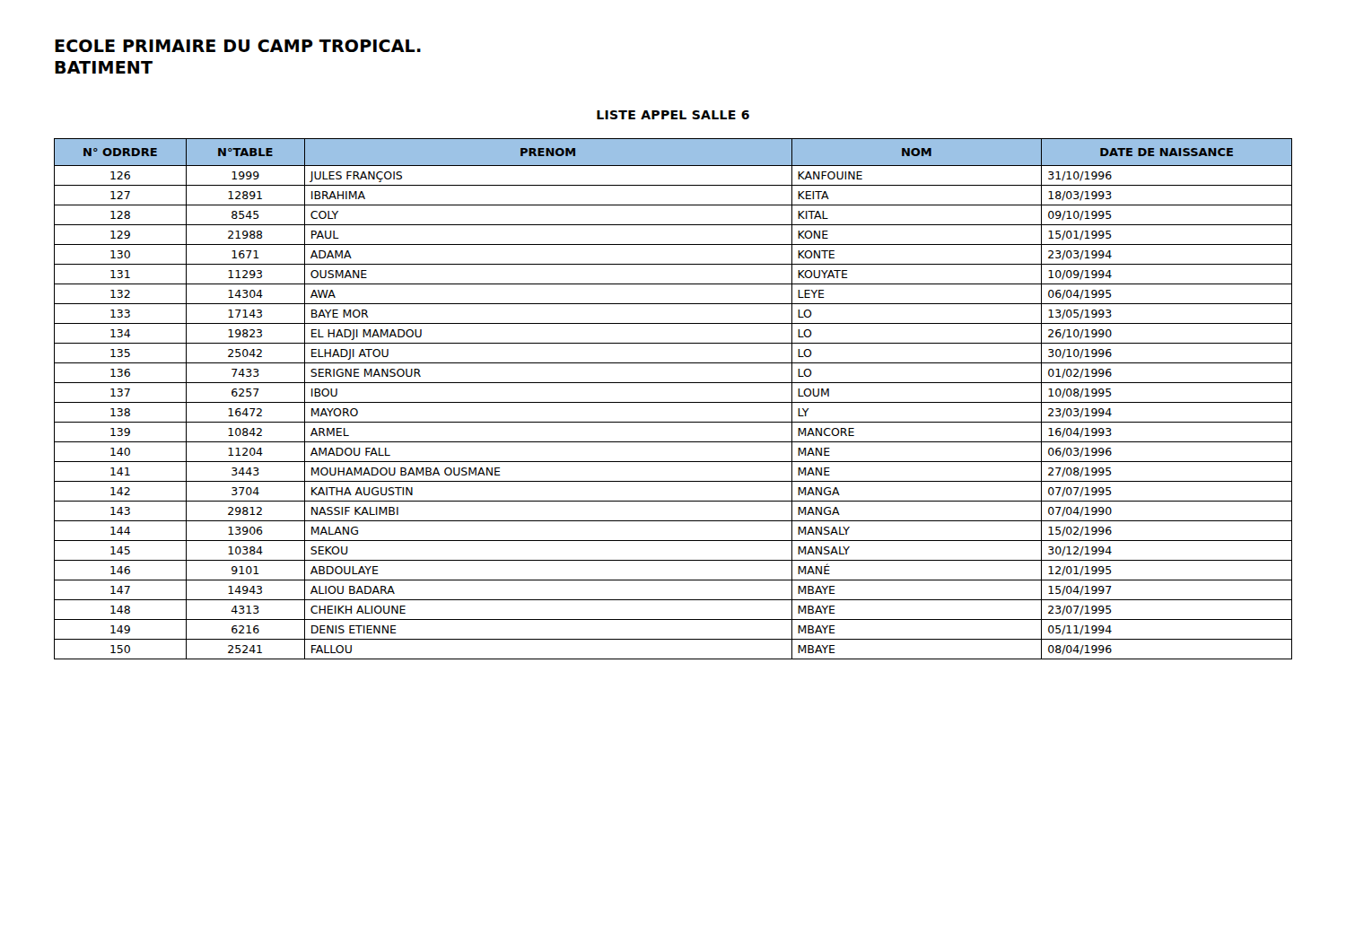ECOLE PRIMAIRE DU CAMP TROPICAL.
BATIMENT
LISTE APPEL SALLE 6
| N° ODRDRE | N°TABLE | PRENOM | NOM | DATE DE NAISSANCE |
| --- | --- | --- | --- | --- |
| 126 | 1999 | JULES FRANÇOIS | KANFOUINE | 31/10/1996 |
| 127 | 12891 | IBRAHIMA | KEITA | 18/03/1993 |
| 128 | 8545 | COLY | KITAL | 09/10/1995 |
| 129 | 21988 | PAUL | KONE | 15/01/1995 |
| 130 | 1671 | ADAMA | KONTE | 23/03/1994 |
| 131 | 11293 | OUSMANE | KOUYATE | 10/09/1994 |
| 132 | 14304 | AWA | LEYE | 06/04/1995 |
| 133 | 17143 | BAYE MOR | LO | 13/05/1993 |
| 134 | 19823 | EL HADJI MAMADOU | LO | 26/10/1990 |
| 135 | 25042 | ELHADJI ATOU | LO | 30/10/1996 |
| 136 | 7433 | SERIGNE MANSOUR | LO | 01/02/1996 |
| 137 | 6257 | IBOU | LOUM | 10/08/1995 |
| 138 | 16472 | MAYORO | LY | 23/03/1994 |
| 139 | 10842 | ARMEL | MANCORE | 16/04/1993 |
| 140 | 11204 | AMADOU FALL | MANE | 06/03/1996 |
| 141 | 3443 | MOUHAMADOU BAMBA OUSMANE | MANE | 27/08/1995 |
| 142 | 3704 | KAITHA AUGUSTIN | MANGA | 07/07/1995 |
| 143 | 29812 | NASSIF KALIMBI | MANGA | 07/04/1990 |
| 144 | 13906 | MALANG | MANSALY | 15/02/1996 |
| 145 | 10384 | SEKOU | MANSALY | 30/12/1994 |
| 146 | 9101 | ABDOULAYE | MANÉ | 12/01/1995 |
| 147 | 14943 | ALIOU BADARA | MBAYE | 15/04/1997 |
| 148 | 4313 | CHEIKH ALIOUNE | MBAYE | 23/07/1995 |
| 149 | 6216 | DENIS ETIENNE | MBAYE | 05/11/1994 |
| 150 | 25241 | FALLOU | MBAYE | 08/04/1996 |